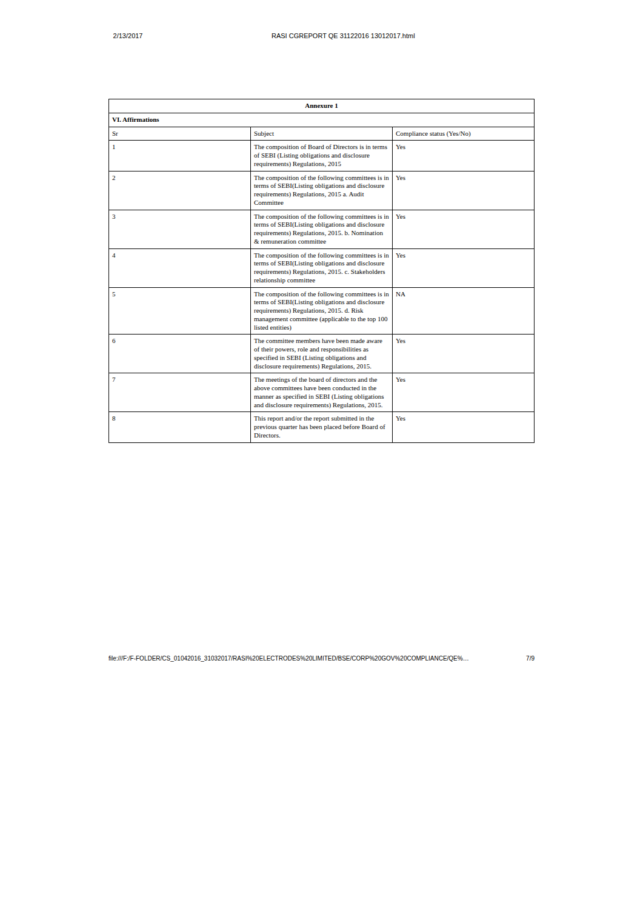2/13/2017 RASI CGREPORT QE 31122016 13012017.html
| Annexure 1 |
| VI. Affirmations |
| Sr | Subject | Compliance status (Yes/No) |
| 1 | The composition of Board of Directors is in terms of SEBI (Listing obligations and disclosure requirements) Regulations, 2015 | Yes |
| 2 | The composition of the following committees is in terms of SEBI(Listing obligations and disclosure requirements) Regulations, 2015 a. Audit Committee | Yes |
| 3 | The composition of the following committees is in terms of SEBI(Listing obligations and disclosure requirements) Regulations, 2015. b. Nomination & remuneration committee | Yes |
| 4 | The composition of the following committees is in terms of SEBI(Listing obligations and disclosure requirements) Regulations, 2015. c. Stakeholders relationship committee | Yes |
| 5 | The composition of the following committees is in terms of SEBI(Listing obligations and disclosure requirements) Regulations, 2015. d. Risk management committee (applicable to the top 100 listed entities) | NA |
| 6 | The committee members have been made aware of their powers, role and responsibilities as specified in SEBI (Listing obligations and disclosure requirements) Regulations, 2015. | Yes |
| 7 | The meetings of the board of directors and the above committees have been conducted in the manner as specified in SEBI (Listing obligations and disclosure requirements) Regulations, 2015. | Yes |
| 8 | This report and/or the report submitted in the previous quarter has been placed before Board of Directors. | Yes |
file:///F:/F-FOLDER/CS_01042016_31032017/RASI%20ELECTRODES%20LIMITED/BSE/CORP%20GOV%20COMPLIANCE/QE%2031122016/RASI%2… 7/9